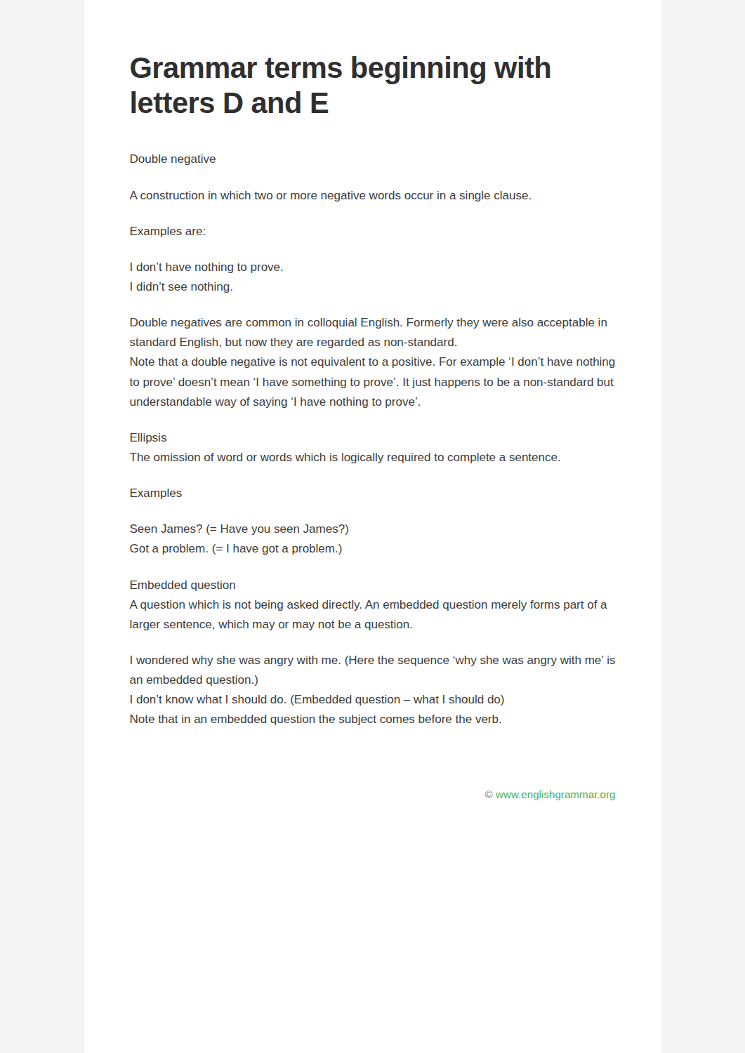Grammar terms beginning with letters D and E
Double negative
A construction in which two or more negative words occur in a single clause.
Examples are:
I don’t have nothing to prove.
I didn’t see nothing.
Double negatives are common in colloquial English. Formerly they were also acceptable in standard English, but now they are regarded as non-standard.
Note that a double negative is not equivalent to a positive. For example ‘I don’t have nothing to prove’ doesn’t mean ‘I have something to prove’. It just happens to be a non-standard but understandable way of saying ‘I have nothing to prove’.
Ellipsis
The omission of word or words which is logically required to complete a sentence.
Examples
Seen James? (= Have you seen James?)
Got a problem. (= I have got a problem.)
Embedded question
A question which is not being asked directly. An embedded question merely forms part of a larger sentence, which may or may not be a question.
I wondered why she was angry with me. (Here the sequence ‘why she was angry with me’ is an embedded question.)
I don’t know what I should do. (Embedded question – what I should do)
Note that in an embedded question the subject comes before the verb.
© www.englishgrammar.org